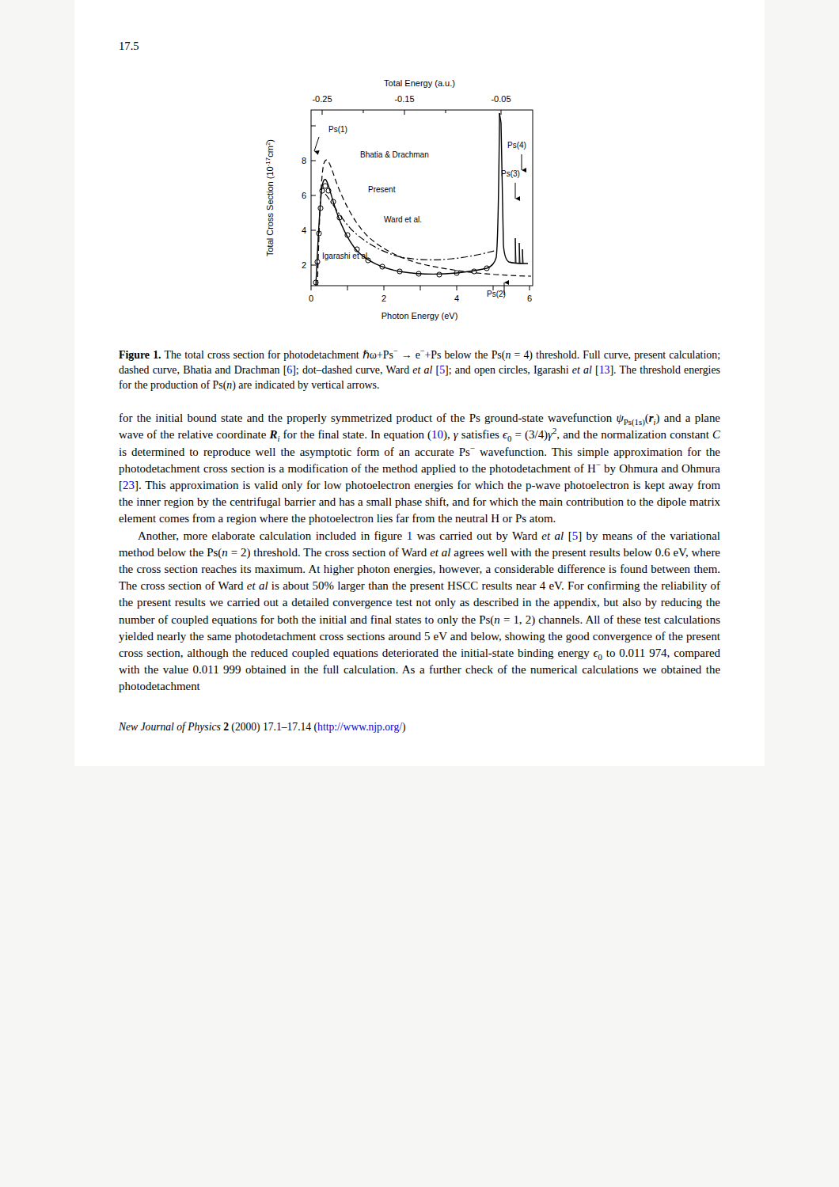17.5
Total Energy (a.u.) -0.25 -0.15 -0.05 0 2 4 6 Photon Energy (eV) 2 4 6 8 Total Cross Section (10-17cm2) Ps(1) Ps(2) Ps(3) Ps(4) Bhatia & Drachman Present Ward et al. Igarashi et al.
Figure 1. The total cross section for photodetachment ℏω+Ps− → e−+Ps below the Ps(n = 4) threshold. Full curve, present calculation; dashed curve, Bhatia and Drachman [6]; dot–dashed curve, Ward et al [5]; and open circles, Igarashi et al [13]. The threshold energies for the production of Ps(n) are indicated by vertical arrows.
for the initial bound state and the properly symmetrized product of the Ps ground-state wavefunction ψPs(1s)(ri) and a plane wave of the relative coordinate Ri for the final state. In equation (10), γ satisfies ϵ0 = (3/4)γ2, and the normalization constant C is determined to reproduce well the asymptotic form of an accurate Ps− wavefunction. This simple approximation for the photodetachment cross section is a modification of the method applied to the photodetachment of H− by Ohmura and Ohmura [23]. This approximation is valid only for low photoelectron energies for which the p-wave photoelectron is kept away from the inner region by the centrifugal barrier and has a small phase shift, and for which the main contribution to the dipole matrix element comes from a region where the photoelectron lies far from the neutral H or Ps atom.
Another, more elaborate calculation included in figure 1 was carried out by Ward et al [5] by means of the variational method below the Ps(n = 2) threshold. The cross section of Ward et al agrees well with the present results below 0.6 eV, where the cross section reaches its maximum. At higher photon energies, however, a considerable difference is found between them. The cross section of Ward et al is about 50% larger than the present HSCC results near 4 eV. For confirming the reliability of the present results we carried out a detailed convergence test not only as described in the appendix, but also by reducing the number of coupled equations for both the initial and final states to only the Ps(n = 1, 2) channels. All of these test calculations yielded nearly the same photodetachment cross sections around 5 eV and below, showing the good convergence of the present cross section, although the reduced coupled equations deteriorated the initial-state binding energy ϵ0 to 0.011 974, compared with the value 0.011 999 obtained in the full calculation. As a further check of the numerical calculations we obtained the photodetachment
New Journal of Physics 2 (2000) 17.1–17.14 (http://www.njp.org/)